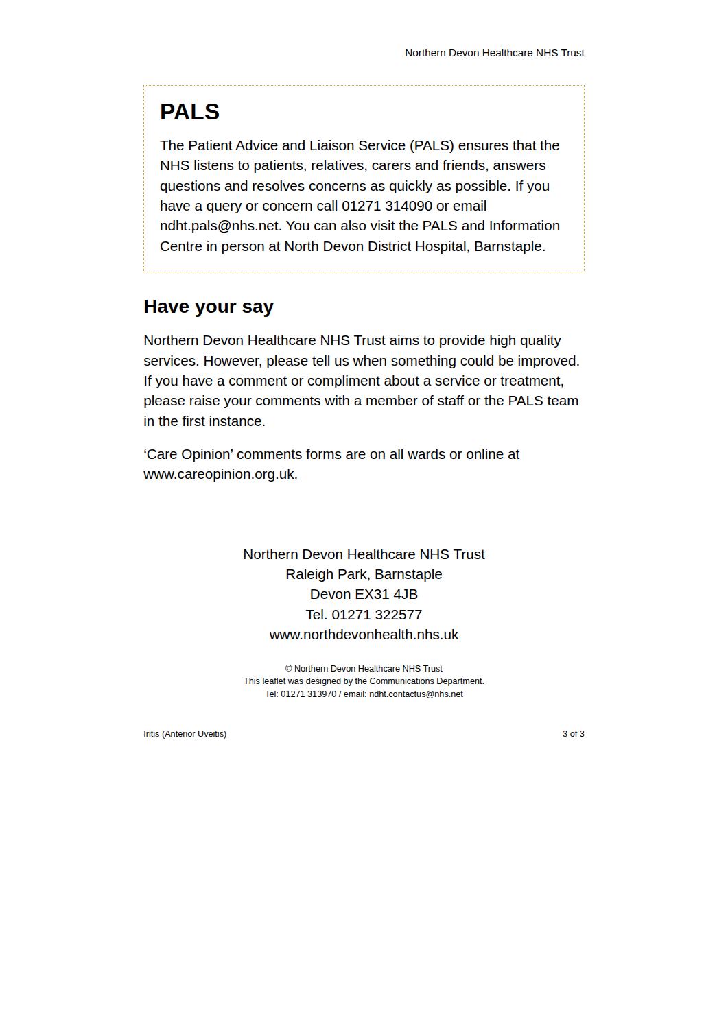Northern Devon Healthcare NHS Trust
PALS
The Patient Advice and Liaison Service (PALS) ensures that the NHS listens to patients, relatives, carers and friends, answers questions and resolves concerns as quickly as possible. If you have a query or concern call 01271 314090 or email ndht.pals@nhs.net. You can also visit the PALS and Information Centre in person at North Devon District Hospital, Barnstaple.
Have your say
Northern Devon Healthcare NHS Trust aims to provide high quality services. However, please tell us when something could be improved. If you have a comment or compliment about a service or treatment, please raise your comments with a member of staff or the PALS team in the first instance.
‘Care Opinion’ comments forms are on all wards or online at www.careopinion.org.uk.
Northern Devon Healthcare NHS Trust
Raleigh Park, Barnstaple
Devon EX31 4JB
Tel. 01271 322577
www.northdevonhealth.nhs.uk
© Northern Devon Healthcare NHS Trust
This leaflet was designed by the Communications Department.
Tel: 01271 313970 / email: ndht.contactus@nhs.net
Iritis (Anterior Uveitis) 3 of 3